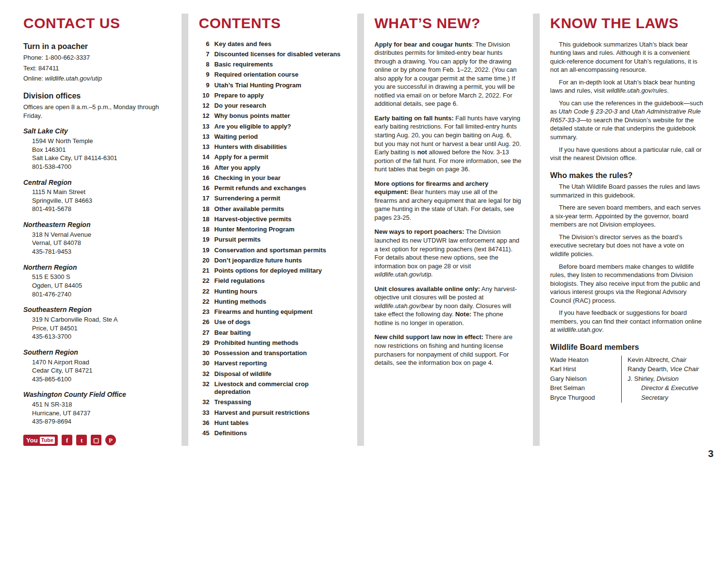Contact us
Turn in a poacher
Phone: 1-800-662-3337
Text: 847411
Online: wildlife.utah.gov/utip
Division offices
Offices are open 8 a.m.–5 p.m., Monday through Friday.
Salt Lake City
1594 W North Temple
Box 146301
Salt Lake City, UT 84114-6301
801-538-4700
Central Region
1115 N Main Street
Springville, UT 84663
801-491-5678
Northeastern Region
318 N Vernal Avenue
Vernal, UT 84078
435-781-9453
Northern Region
515 E 5300 S
Ogden, UT 84405
801-476-2740
Southeastern Region
319 N Carbonville Road, Ste A
Price, UT 84501
435-613-3700
Southern Region
1470 N Airport Road
Cedar City, UT 84721
435-865-6100
Washington County Field Office
451 N SR-318
Hurricane, UT 84737
435-879-8694
YouTube f t ▢ P
Contents
6 Key dates and fees
7 Discounted licenses for disabled veterans
8 Basic requirements
9 Required orientation course
9 Utah’s Trial Hunting Program
10 Prepare to apply
12 Do your research
12 Why bonus points matter
13 Are you eligible to apply?
13 Waiting period
13 Hunters with disabilities
14 Apply for a permit
16 After you apply
16 Checking in your bear
16 Permit refunds and exchanges
17 Surrendering a permit
18 Other available permits
18 Harvest-objective permits
18 Hunter Mentoring Program
19 Pursuit permits
19 Conservation and sportsman permits
20 Don’t jeopardize future hunts
21 Points options for deployed military
22 Field regulations
22 Hunting hours
22 Hunting methods
23 Firearms and hunting equipment
26 Use of dogs
27 Bear baiting
29 Prohibited hunting methods
30 Possession and transportation
30 Harvest reporting
32 Disposal of wildlife
32 Livestock and commercial crop depredation
32 Trespassing
33 Harvest and pursuit restrictions
36 Hunt tables
45 Definitions
What’s new?
Apply for bear and cougar hunts: The Division distributes permits for limited-entry bear hunts through a drawing. You can apply for the drawing online or by phone from Feb. 1–22, 2022. (You can also apply for a cougar permit at the same time.) If you are successful in drawing a permit, you will be notified via email on or before March 2, 2022. For additional details, see page 6.
Early baiting on fall hunts: Fall hunts have varying early baiting restrictions. For fall limited-entry hunts starting Aug. 20, you can begin baiting on Aug. 6, but you may not hunt or harvest a bear until Aug. 20. Early baiting is not allowed before the Nov. 3-13 portion of the fall hunt. For more information, see the hunt tables that begin on page 36.
More options for firearms and archery equipment: Bear hunters may use all of the firearms and archery equipment that are legal for big game hunting in the state of Utah. For details, see pages 23-25.
New ways to report poachers: The Division launched its new UTDWR law enforcement app and a text option for reporting poachers (text 847411). For details about these new options, see the information box on page 28 or visit wildlife.utah.gov/utip.
Unit closures available online only: Any harvest-objective unit closures will be posted at wildlife.utah.gov/bear by noon daily. Closures will take effect the following day. Note: The phone hotline is no longer in operation.
New child support law now in effect: There are now restrictions on fishing and hunting license purchasers for nonpayment of child support. For details, see the information box on page 4.
Know the laws
This guidebook summarizes Utah’s black bear hunting laws and rules. Although it is a convenient quick-reference document for Utah’s regulations, it is not an all-encompassing resource.
For an in-depth look at Utah’s black bear hunting laws and rules, visit wildlife.utah.gov/rules.
You can use the references in the guidebook—such as Utah Code § 23-20-3 and Utah Administrative Rule R657-33-3—to search the Division’s website for the detailed statute or rule that underpins the guidebook summary.
If you have questions about a particular rule, call or visit the nearest Division office.
Who makes the rules?
The Utah Wildlife Board passes the rules and laws summarized in this guidebook.
There are seven board members, and each serves a six-year term. Appointed by the governor, board members are not Division employees.
The Division’s director serves as the board’s executive secretary but does not have a vote on wildlife policies.
Before board members make changes to wildlife rules, they listen to recommendations from Division biologists. They also receive input from the public and various interest groups via the Regional Advisory Council (RAC) process.
If you have feedback or suggestions for board members, you can find their contact information online at wildlife.utah.gov.
Wildlife Board members
Wade Heaton
Karl Hirst
Gary Nielson
Bret Selman
Bryce Thurgood
Kevin Albrecht, Chair
Randy Dearth, Vice Chair
J. Shirley, Division
Director & Executive
Secretary
3